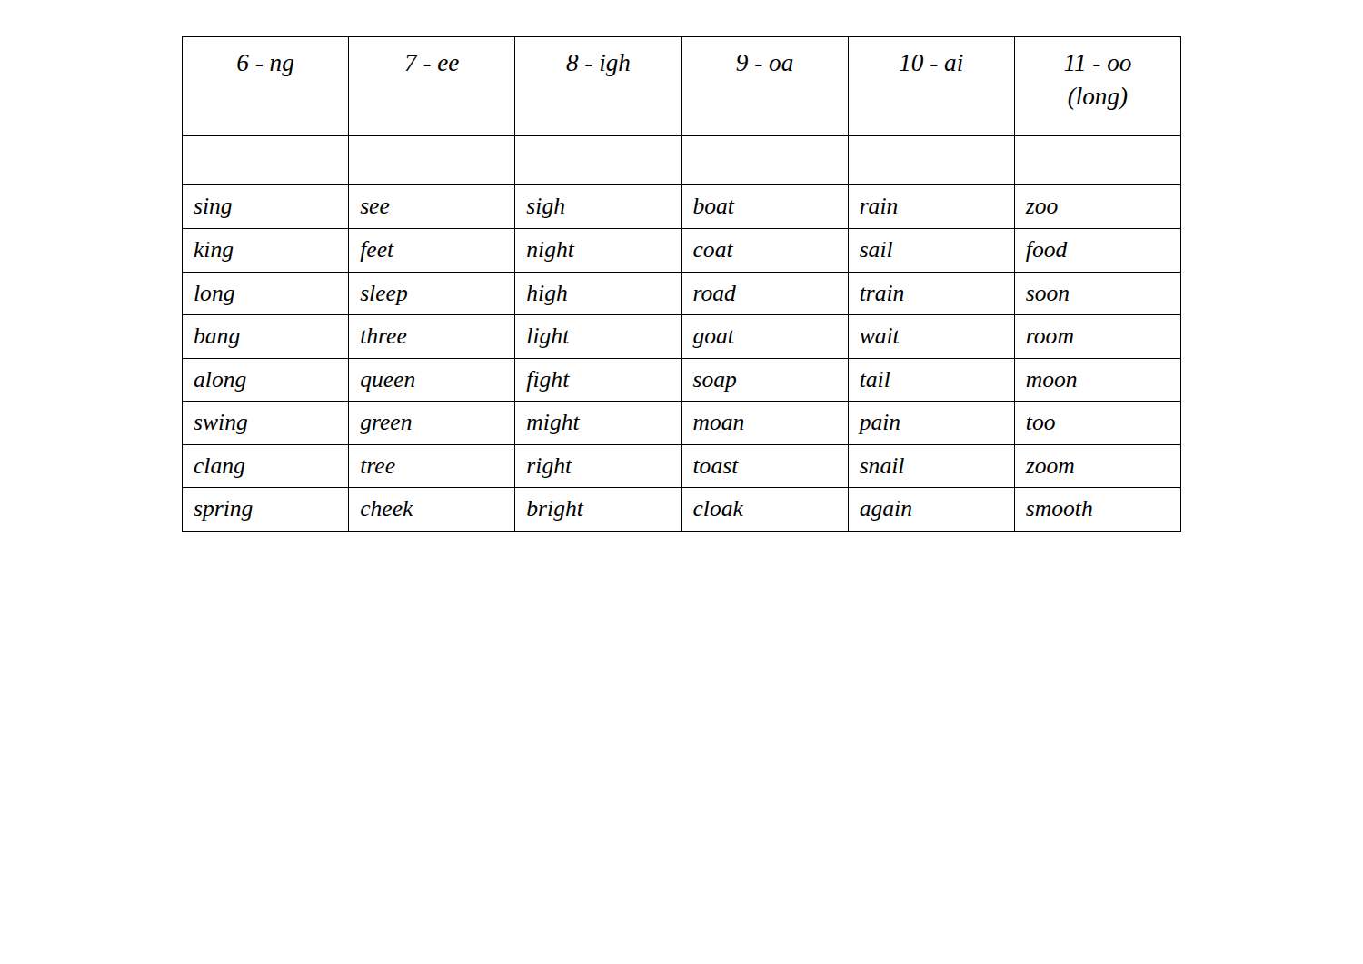| 6 - ng | 7 - ee | 8 - igh | 9 - oa | 10 - ai | 11 - oo (long) |
| --- | --- | --- | --- | --- | --- |
| sing | see | sigh | boat | rain | zoo |
| king | feet | night | coat | sail | food |
| long | sleep | high | road | train | soon |
| bang | three | light | goat | wait | room |
| along | queen | fight | soap | tail | moon |
| swing | green | might | moan | pain | too |
| clang | tree | right | toast | snail | zoom |
| spring | cheek | bright | cloak | again | smooth |